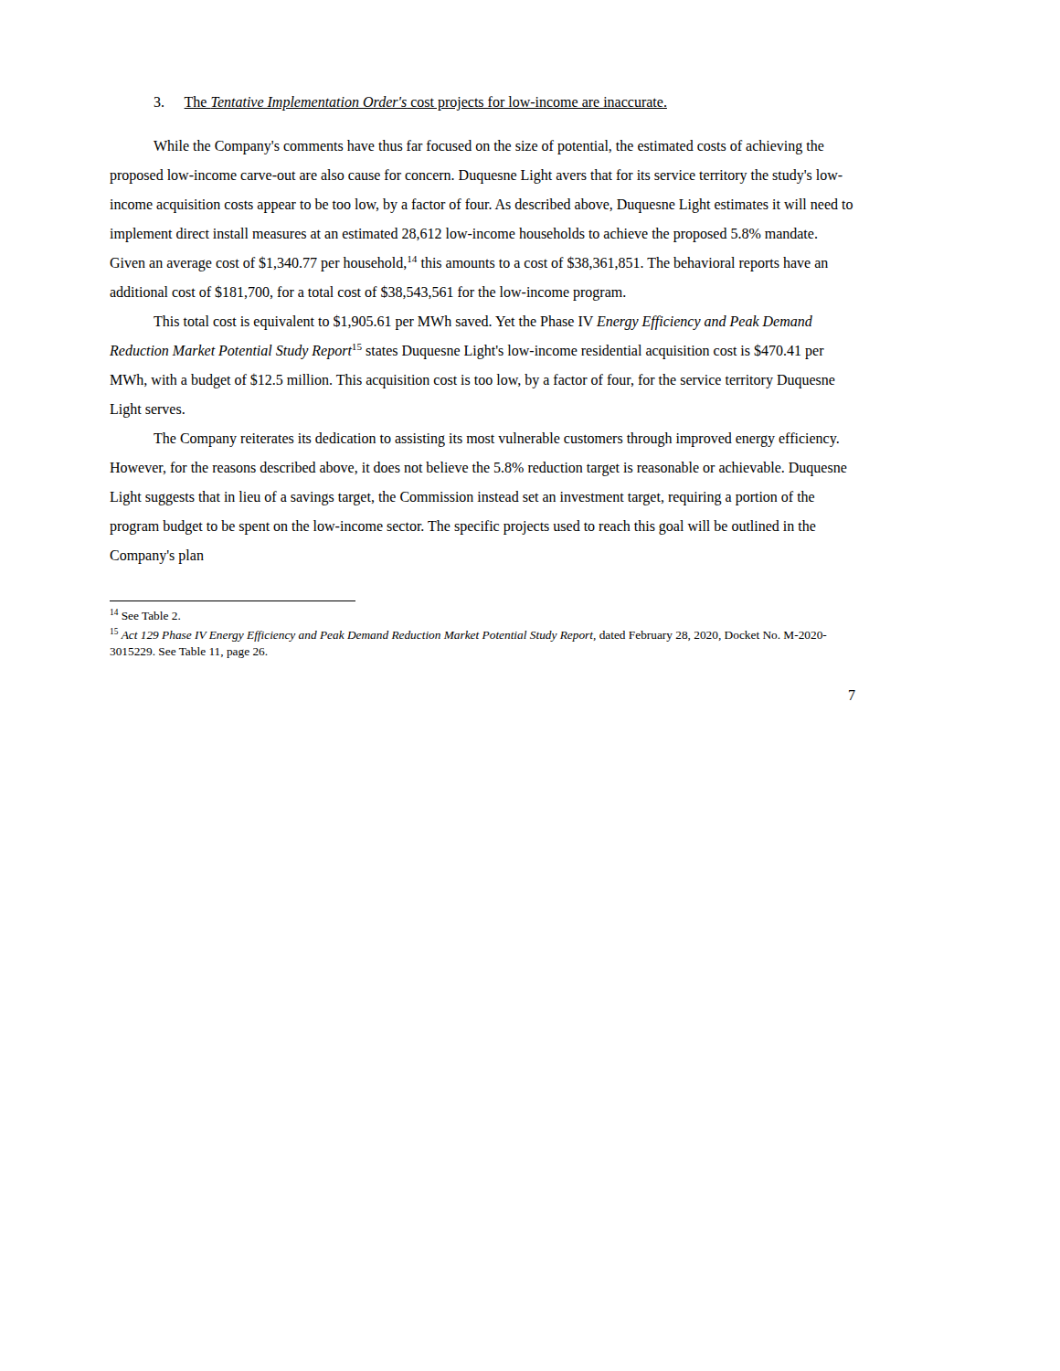3. The Tentative Implementation Order's cost projects for low-income are inaccurate.
While the Company's comments have thus far focused on the size of potential, the estimated costs of achieving the proposed low-income carve-out are also cause for concern. Duquesne Light avers that for its service territory the study's low-income acquisition costs appear to be too low, by a factor of four. As described above, Duquesne Light estimates it will need to implement direct install measures at an estimated 28,612 low-income households to achieve the proposed 5.8% mandate. Given an average cost of $1,340.77 per household,14 this amounts to a cost of $38,361,851. The behavioral reports have an additional cost of $181,700, for a total cost of $38,543,561 for the low-income program.
This total cost is equivalent to $1,905.61 per MWh saved. Yet the Phase IV Energy Efficiency and Peak Demand Reduction Market Potential Study Report15 states Duquesne Light's low-income residential acquisition cost is $470.41 per MWh, with a budget of $12.5 million. This acquisition cost is too low, by a factor of four, for the service territory Duquesne Light serves.
The Company reiterates its dedication to assisting its most vulnerable customers through improved energy efficiency. However, for the reasons described above, it does not believe the 5.8% reduction target is reasonable or achievable. Duquesne Light suggests that in lieu of a savings target, the Commission instead set an investment target, requiring a portion of the program budget to be spent on the low-income sector. The specific projects used to reach this goal will be outlined in the Company's plan
14 See Table 2.
15 Act 129 Phase IV Energy Efficiency and Peak Demand Reduction Market Potential Study Report, dated February 28, 2020, Docket No. M-2020-3015229. See Table 11, page 26.
7